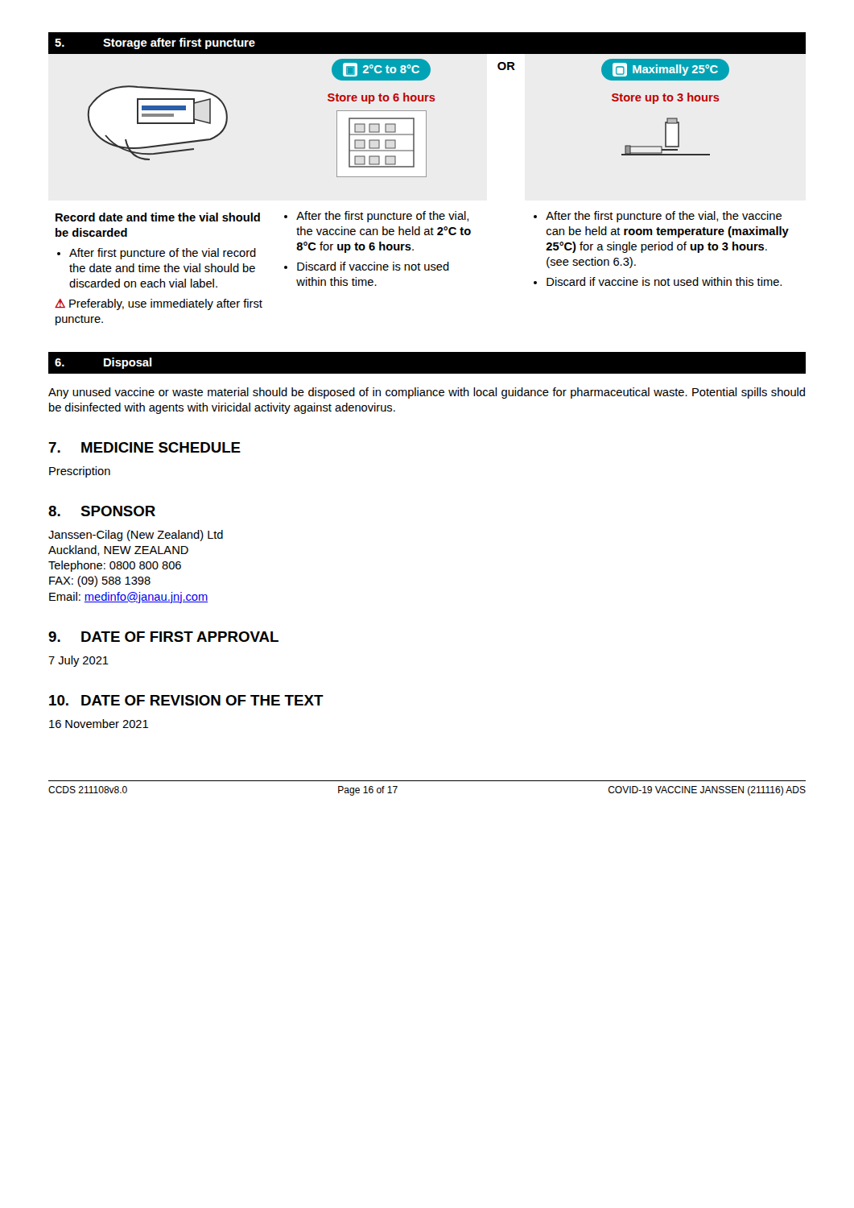5. Storage after first puncture
| | ▣ 2°C to 8°C Store up to 6 hours | OR | ▢ Maximally 25°C Store up to 3 hours |
| Record date and time the vial should be discarded After first puncture of the vial record the date and time the vial should be discarded on each vial label. ⚠ Preferably, use immediately after first puncture. | After the first puncture of the vial, the vaccine can be held at 2°C to 8°C for up to 6 hours . Discard if vaccine is not used within this time. | | After the first puncture of the vial, the vaccine can be held at room temperature (maximally 25°C) for a single period of up to 3 hours . (see section 6.3). Discard if vaccine is not used within this time. |
6. Disposal
Any unused vaccine or waste material should be disposed of in compliance with local guidance for pharmaceutical waste. Potential spills should be disinfected with agents with viricidal activity against adenovirus.
7. MEDICINE SCHEDULE
Prescription
8. SPONSOR
Janssen-Cilag (New Zealand) Ltd
Auckland, NEW ZEALAND
Telephone: 0800 800 806
FAX: (09) 588 1398
Email: medinfo@janau.jnj.com
9. DATE OF FIRST APPROVAL
7 July 2021
10. DATE OF REVISION OF THE TEXT
16 November 2021
CCDS 211108v8.0 Page 16 of 17 COVID-19 VACCINE JANSSEN (211116) ADS